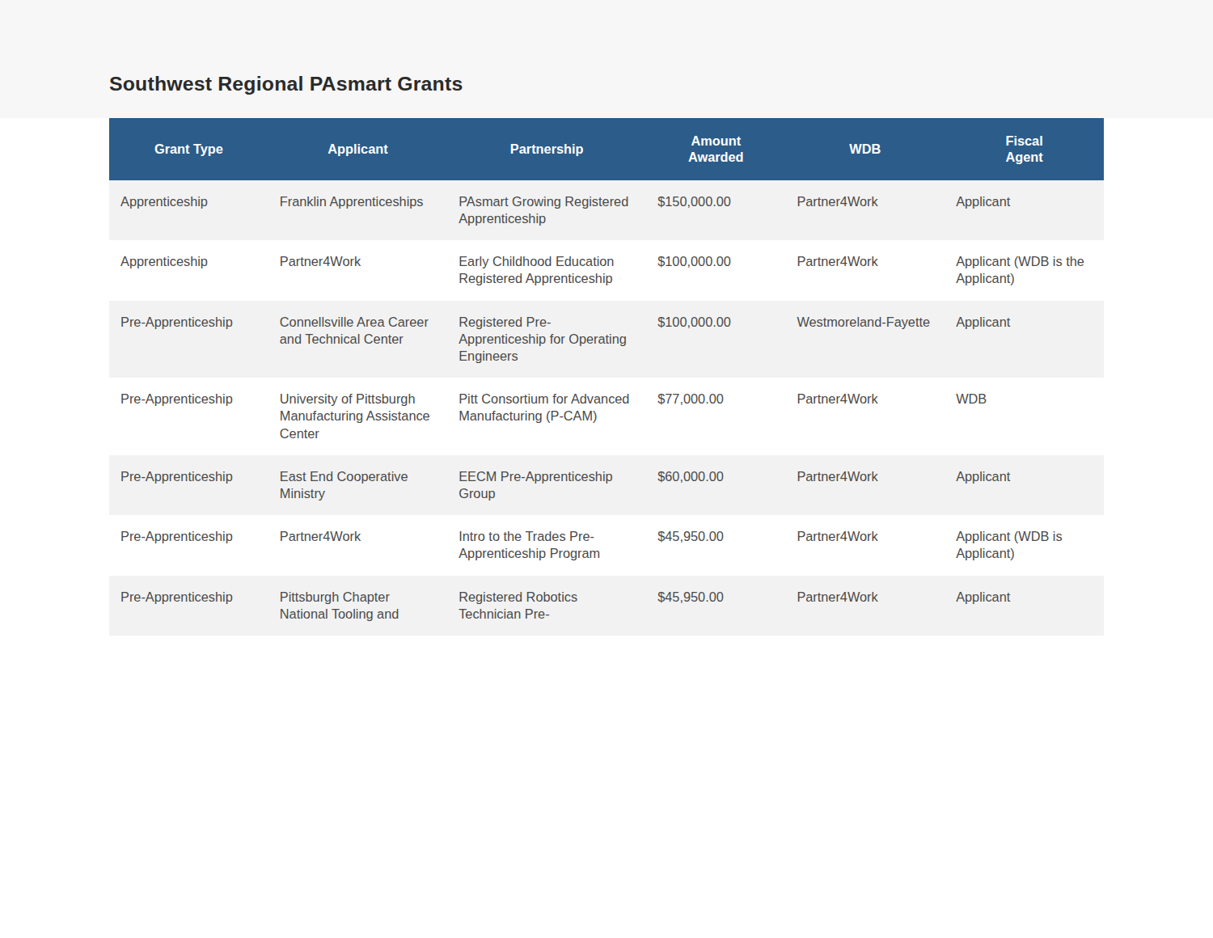Southwest Regional PAsmart Grants
| Grant Type | Applicant | Partnership | Amount Awarded | WDB | Fiscal Agent |
| --- | --- | --- | --- | --- | --- |
| Apprenticeship | Franklin Apprenticeships | PAsmart Growing Registered Apprenticeship | $150,000.00 | Partner4Work | Applicant |
| Apprenticeship | Partner4Work | Early Childhood Education Registered Apprenticeship | $100,000.00 | Partner4Work | Applicant (WDB is the Applicant) |
| Pre-Apprenticeship | Connellsville Area Career and Technical Center | Registered Pre-Apprenticeship for Operating Engineers | $100,000.00 | Westmoreland-Fayette | Applicant |
| Pre-Apprenticeship | University of Pittsburgh Manufacturing Assistance Center | Pitt Consortium for Advanced Manufacturing (P-CAM) | $77,000.00 | Partner4Work | WDB |
| Pre-Apprenticeship | East End Cooperative Ministry | EECM Pre-Apprenticeship Group | $60,000.00 | Partner4Work | Applicant |
| Pre-Apprenticeship | Partner4Work | Intro to the Trades Pre-Apprenticeship Program | $45,950.00 | Partner4Work | Applicant (WDB is Applicant) |
| Pre-Apprenticeship | Pittsburgh Chapter National Tooling and | Registered Robotics Technician Pre- | $45,950.00 | Partner4Work | Applicant |